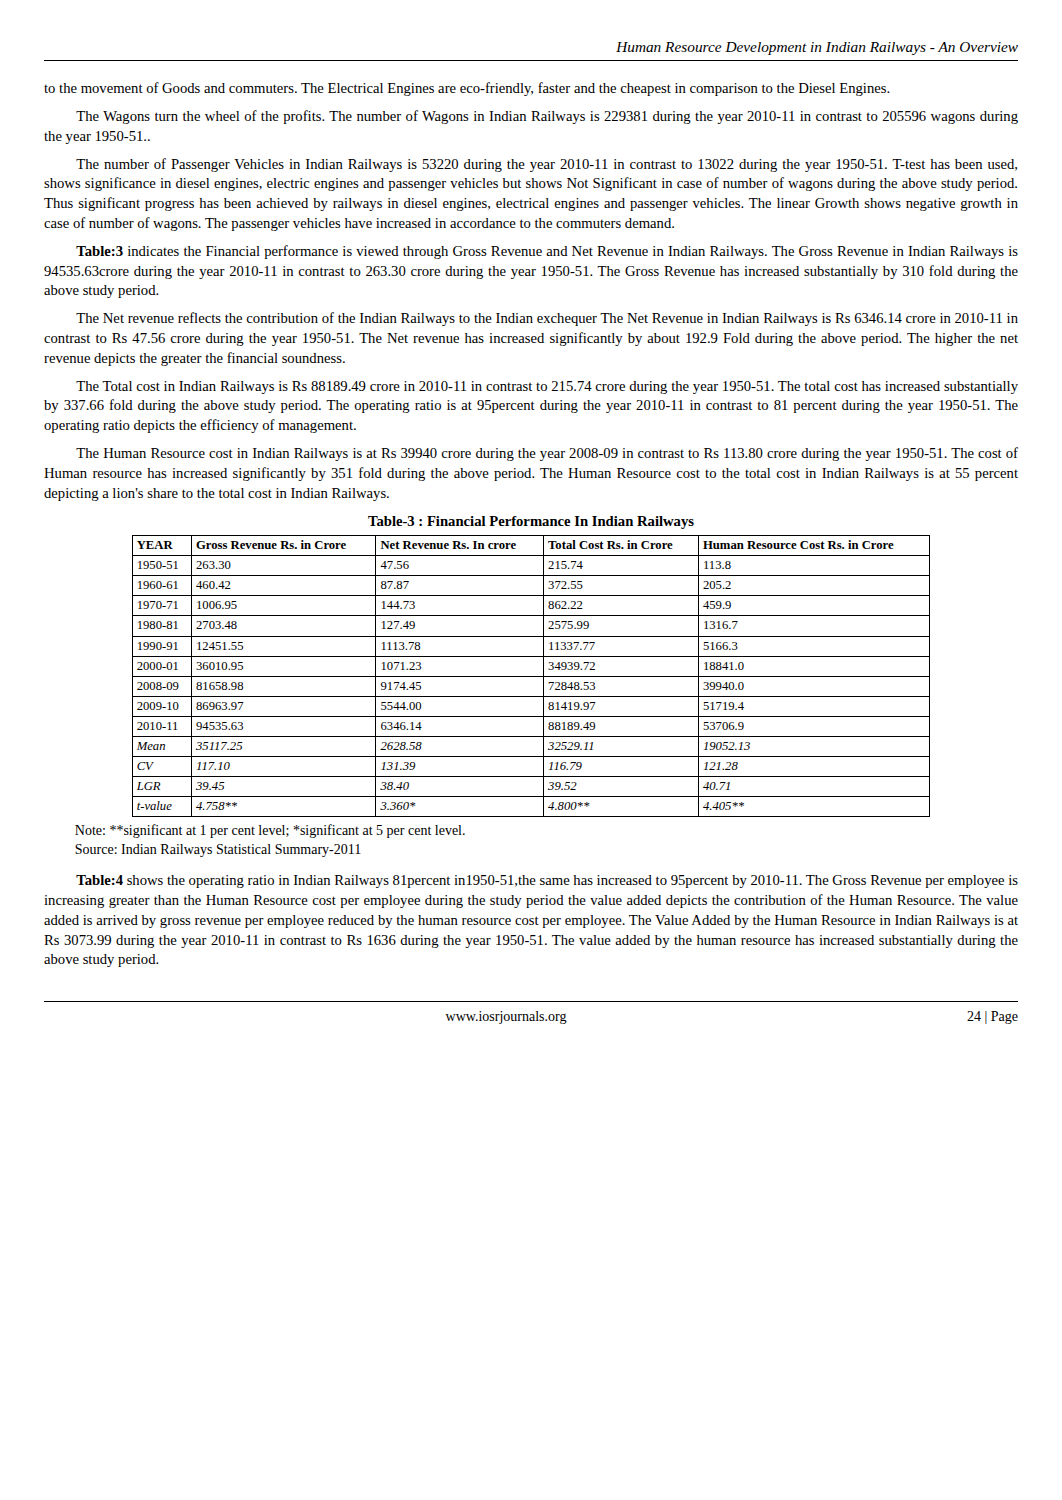Human Resource Development in Indian Railways - An Overview
to the movement of Goods and commuters. The Electrical Engines are eco-friendly, faster and the cheapest in comparison to the Diesel Engines.
The Wagons turn the wheel of the profits. The number of Wagons in Indian Railways is 229381 during the year 2010-11 in contrast to 205596 wagons during the year 1950-51..
The number of Passenger Vehicles in Indian Railways is 53220 during the year 2010-11 in contrast to 13022 during the year 1950-51. T-test has been used, shows significance in diesel engines, electric engines and passenger vehicles but shows Not Significant in case of number of wagons during the above study period. Thus significant progress has been achieved by railways in diesel engines, electrical engines and passenger vehicles. The linear Growth shows negative growth in case of number of wagons. The passenger vehicles have increased in accordance to the commuters demand.
Table:3 indicates the Financial performance is viewed through Gross Revenue and Net Revenue in Indian Railways. The Gross Revenue in Indian Railways is 94535.63crore during the year 2010-11 in contrast to 263.30 crore during the year 1950-51. The Gross Revenue has increased substantially by 310 fold during the above study period.
The Net revenue reflects the contribution of the Indian Railways to the Indian exchequer The Net Revenue in Indian Railways is Rs 6346.14 crore in 2010-11 in contrast to Rs 47.56 crore during the year 1950-51. The Net revenue has increased significantly by about 192.9 Fold during the above period. The higher the net revenue depicts the greater the financial soundness.
The Total cost in Indian Railways is Rs 88189.49 crore in 2010-11 in contrast to 215.74 crore during the year 1950-51. The total cost has increased substantially by 337.66 fold during the above study period. The operating ratio is at 95percent during the year 2010-11 in contrast to 81 percent during the year 1950-51. The operating ratio depicts the efficiency of management.
The Human Resource cost in Indian Railways is at Rs 39940 crore during the year 2008-09 in contrast to Rs 113.80 crore during the year 1950-51. The cost of Human resource has increased significantly by 351 fold during the above period. The Human Resource cost to the total cost in Indian Railways is at 55 percent depicting a lion's share to the total cost in Indian Railways.
Table-3 : Financial Performance In Indian Railways
| YEAR | Gross Revenue Rs. in Crore | Net Revenue Rs. In crore | Total Cost Rs. in Crore | Human Resource Cost Rs. in Crore |
| --- | --- | --- | --- | --- |
| 1950-51 | 263.30 | 47.56 | 215.74 | 113.8 |
| 1960-61 | 460.42 | 87.87 | 372.55 | 205.2 |
| 1970-71 | 1006.95 | 144.73 | 862.22 | 459.9 |
| 1980-81 | 2703.48 | 127.49 | 2575.99 | 1316.7 |
| 1990-91 | 12451.55 | 1113.78 | 11337.77 | 5166.3 |
| 2000-01 | 36010.95 | 1071.23 | 34939.72 | 18841.0 |
| 2008-09 | 81658.98 | 9174.45 | 72848.53 | 39940.0 |
| 2009-10 | 86963.97 | 5544.00 | 81419.97 | 51719.4 |
| 2010-11 | 94535.63 | 6346.14 | 88189.49 | 53706.9 |
| Mean | 35117.25 | 2628.58 | 32529.11 | 19052.13 |
| CV | 117.10 | 131.39 | 116.79 | 121.28 |
| LGR | 39.45 | 38.40 | 39.52 | 40.71 |
| t-value | 4.758** | 3.360* | 4.800** | 4.405** |
Note: **significant at 1 per cent level; *significant at 5 per cent level.
Source: Indian Railways Statistical Summary-2011
Table:4 shows the operating ratio in Indian Railways 81percent in1950-51,the same has increased to 95percent by 2010-11. The Gross Revenue per employee is increasing greater than the Human Resource cost per employee during the study period the value added depicts the contribution of the Human Resource. The value added is arrived by gross revenue per employee reduced by the human resource cost per employee. The Value Added by the Human Resource in Indian Railways is at Rs 3073.99 during the year 2010-11 in contrast to Rs 1636 during the year 1950-51. The value added by the human resource has increased substantially during the above study period.
www.iosrjournals.org
24 | Page